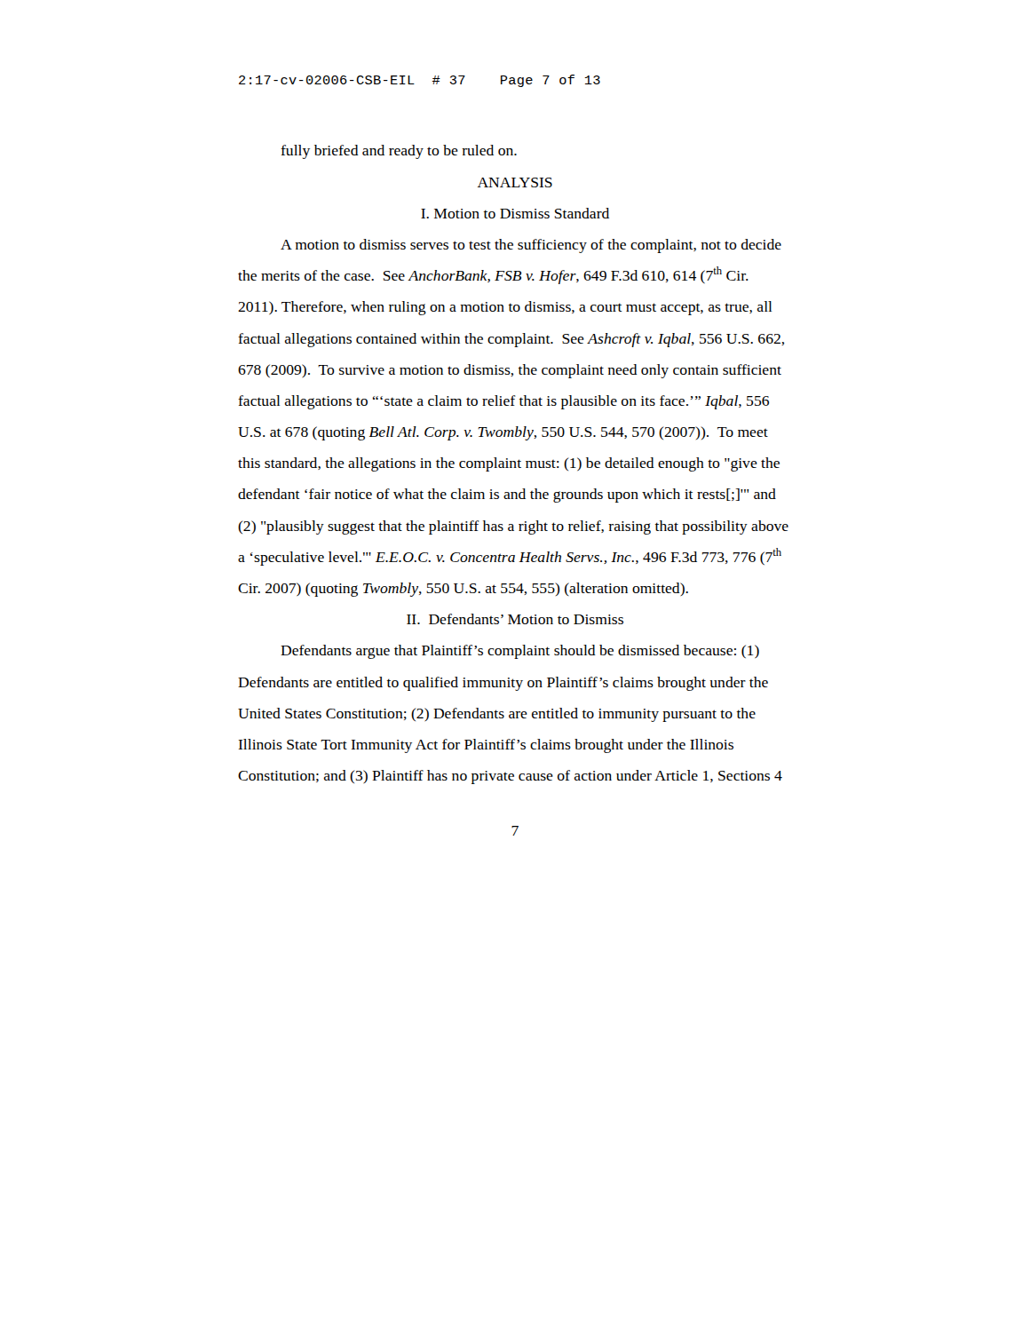2:17-cv-02006-CSB-EIL # 37 Page 7 of 13
fully briefed and ready to be ruled on.
ANALYSIS
I. Motion to Dismiss Standard
A motion to dismiss serves to test the sufficiency of the complaint, not to decide the merits of the case. See AnchorBank, FSB v. Hofer, 649 F.3d 610, 614 (7th Cir. 2011). Therefore, when ruling on a motion to dismiss, a court must accept, as true, all factual allegations contained within the complaint. See Ashcroft v. Iqbal, 556 U.S. 662, 678 (2009). To survive a motion to dismiss, the complaint need only contain sufficient factual allegations to “‘state a claim to relief that is plausible on its face.’” Iqbal, 556 U.S. at 678 (quoting Bell Atl. Corp. v. Twombly, 550 U.S. 544, 570 (2007)). To meet this standard, the allegations in the complaint must: (1) be detailed enough to "give the defendant ‘fair notice of what the claim is and the grounds upon which it rests[;]'" and (2) "plausibly suggest that the plaintiff has a right to relief, raising that possibility above a ‘speculative level.'" E.E.O.C. v. Concentra Health Servs., Inc., 496 F.3d 773, 776 (7th Cir. 2007) (quoting Twombly, 550 U.S. at 554, 555) (alteration omitted).
II. Defendants’ Motion to Dismiss
Defendants argue that Plaintiff’s complaint should be dismissed because: (1) Defendants are entitled to qualified immunity on Plaintiff’s claims brought under the United States Constitution; (2) Defendants are entitled to immunity pursuant to the Illinois State Tort Immunity Act for Plaintiff’s claims brought under the Illinois Constitution; and (3) Plaintiff has no private cause of action under Article 1, Sections 4
7